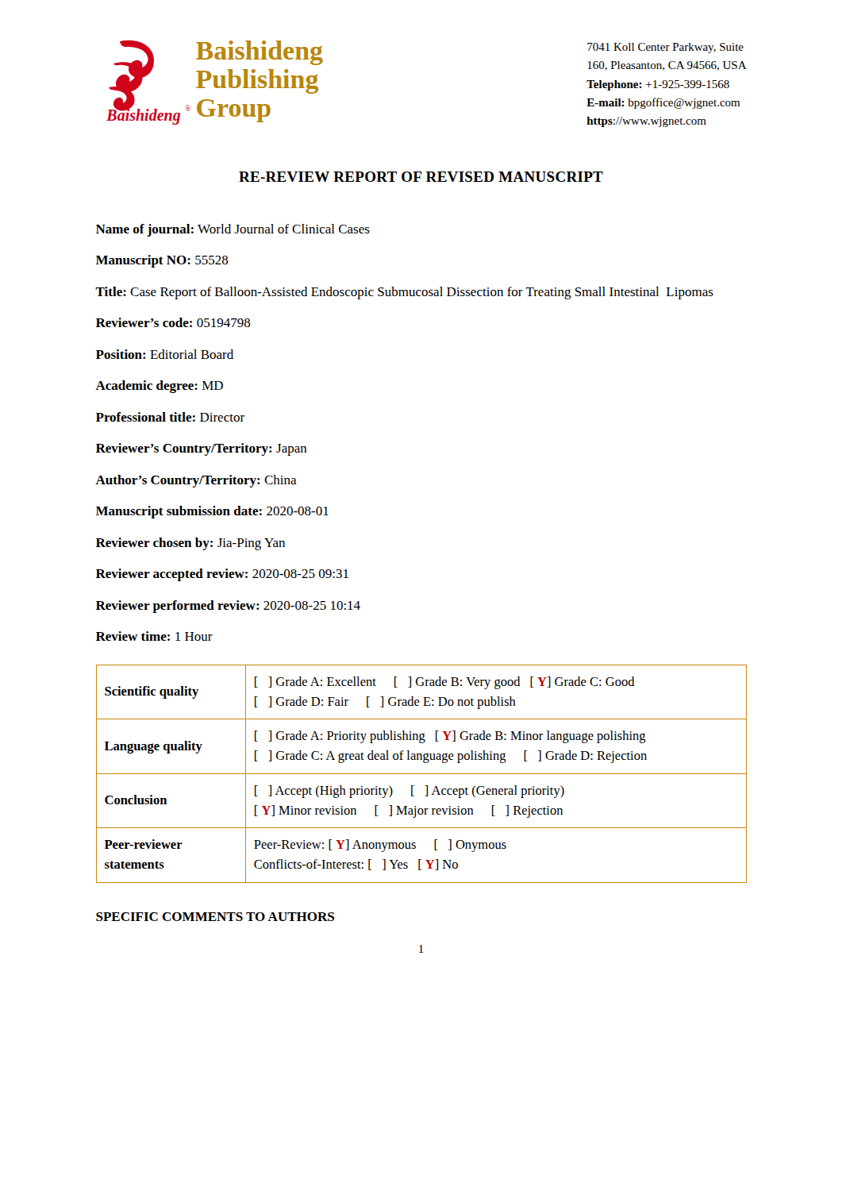Baishideng ®
Baishideng Publishing Group
7041 Koll Center Parkway, Suite
160, Pleasanton, CA 94566, USA
Telephone: +1-925-399-1568
E-mail: bpgoffice@wjgnet.com
https://www.wjgnet.com
RE-REVIEW REPORT OF REVISED MANUSCRIPT
Name of journal: World Journal of Clinical Cases
Manuscript NO: 55528
Title: Case Report of Balloon-Assisted Endoscopic Submucosal Dissection for Treating Small Intestinal Lipomas
Reviewer’s code: 05194798
Position: Editorial Board
Academic degree: MD
Professional title: Director
Reviewer’s Country/Territory: Japan
Author’s Country/Territory: China
Manuscript submission date: 2020-08-01
Reviewer chosen by: Jia-Ping Yan
Reviewer accepted review: 2020-08-25 09:31
Reviewer performed review: 2020-08-25 10:14
Review time: 1 Hour
| Scientific quality | [ ] Grade A: Excellent [ ] Grade B: Very good [ Y ] Grade C: Good [ ] Grade D: Fair [ ] Grade E: Do not publish |
| Language quality | [ ] Grade A: Priority publishing [ Y ] Grade B: Minor language polishing [ ] Grade C: A great deal of language polishing [ ] Grade D: Rejection |
| Conclusion | [ ] Accept (High priority) [ ] Accept (General priority) [ Y ] Minor revision [ ] Major revision [ ] Rejection |
| Peer-reviewer statements | Peer-Review: [ Y ] Anonymous [ ] Onymous Conflicts-of-Interest: [ ] Yes [ Y ] No |
SPECIFIC COMMENTS TO AUTHORS
1